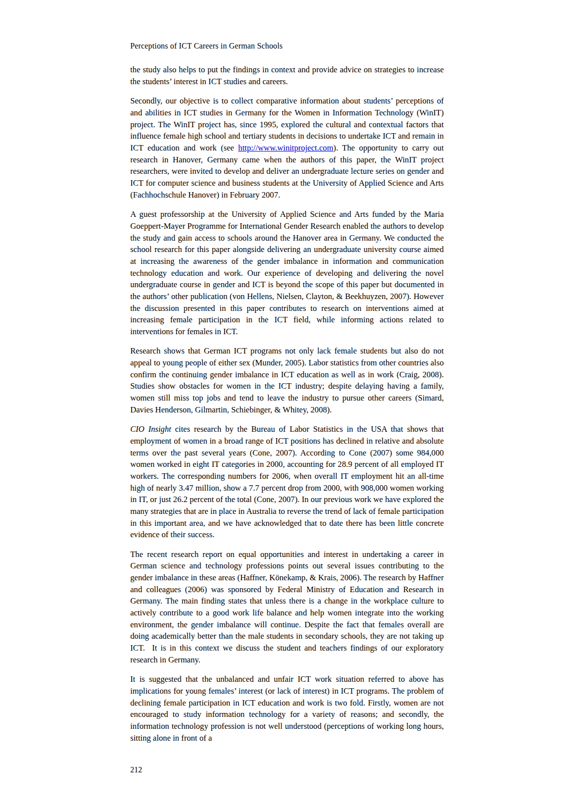Perceptions of ICT Careers in German Schools
the study also helps to put the findings in context and provide advice on strategies to increase the students’ interest in ICT studies and careers.
Secondly, our objective is to collect comparative information about students’ perceptions of and abilities in ICT studies in Germany for the Women in Information Technology (WinIT) project. The WinIT project has, since 1995, explored the cultural and contextual factors that influence female high school and tertiary students in decisions to undertake ICT and remain in ICT education and work (see http://www.winitproject.com). The opportunity to carry out research in Hanover, Germany came when the authors of this paper, the WinIT project researchers, were invited to develop and deliver an undergraduate lecture series on gender and ICT for computer science and business students at the University of Applied Science and Arts (Fachhochschule Hanover) in February 2007.
A guest professorship at the University of Applied Science and Arts funded by the Maria Goeppert-Mayer Programme for International Gender Research enabled the authors to develop the study and gain access to schools around the Hanover area in Germany. We conducted the school research for this paper alongside delivering an undergraduate university course aimed at increasing the awareness of the gender imbalance in information and communication technology education and work. Our experience of developing and delivering the novel undergraduate course in gender and ICT is beyond the scope of this paper but documented in the authors’ other publication (von Hellens, Nielsen, Clayton, & Beekhuyzen, 2007). However the discussion presented in this paper contributes to research on interventions aimed at increasing female participation in the ICT field, while informing actions related to interventions for females in ICT.
Research shows that German ICT programs not only lack female students but also do not appeal to young people of either sex (Munder, 2005). Labor statistics from other countries also confirm the continuing gender imbalance in ICT education as well as in work (Craig, 2008). Studies show obstacles for women in the ICT industry; despite delaying having a family, women still miss top jobs and tend to leave the industry to pursue other careers (Simard, Davies Henderson, Gilmartin, Schiebinger, & Whitey, 2008).
CIO Insight cites research by the Bureau of Labor Statistics in the USA that shows that employment of women in a broad range of ICT positions has declined in relative and absolute terms over the past several years (Cone, 2007). According to Cone (2007) some 984,000 women worked in eight IT categories in 2000, accounting for 28.9 percent of all employed IT workers. The corresponding numbers for 2006, when overall IT employment hit an all-time high of nearly 3.47 million, show a 7.7 percent drop from 2000, with 908,000 women working in IT, or just 26.2 percent of the total (Cone, 2007). In our previous work we have explored the many strategies that are in place in Australia to reverse the trend of lack of female participation in this important area, and we have acknowledged that to date there has been little concrete evidence of their success.
The recent research report on equal opportunities and interest in undertaking a career in German science and technology professions points out several issues contributing to the gender imbalance in these areas (Haffner, Könekamp, & Krais, 2006). The research by Haffner and colleagues (2006) was sponsored by Federal Ministry of Education and Research in Germany. The main finding states that unless there is a change in the workplace culture to actively contribute to a good work life balance and help women integrate into the working environment, the gender imbalance will continue. Despite the fact that females overall are doing academically better than the male students in secondary schools, they are not taking up ICT. It is in this context we discuss the student and teachers findings of our exploratory research in Germany.
It is suggested that the unbalanced and unfair ICT work situation referred to above has implications for young females’ interest (or lack of interest) in ICT programs. The problem of declining female participation in ICT education and work is two fold. Firstly, women are not encouraged to study information technology for a variety of reasons; and secondly, the information technology profession is not well understood (perceptions of working long hours, sitting alone in front of a
212